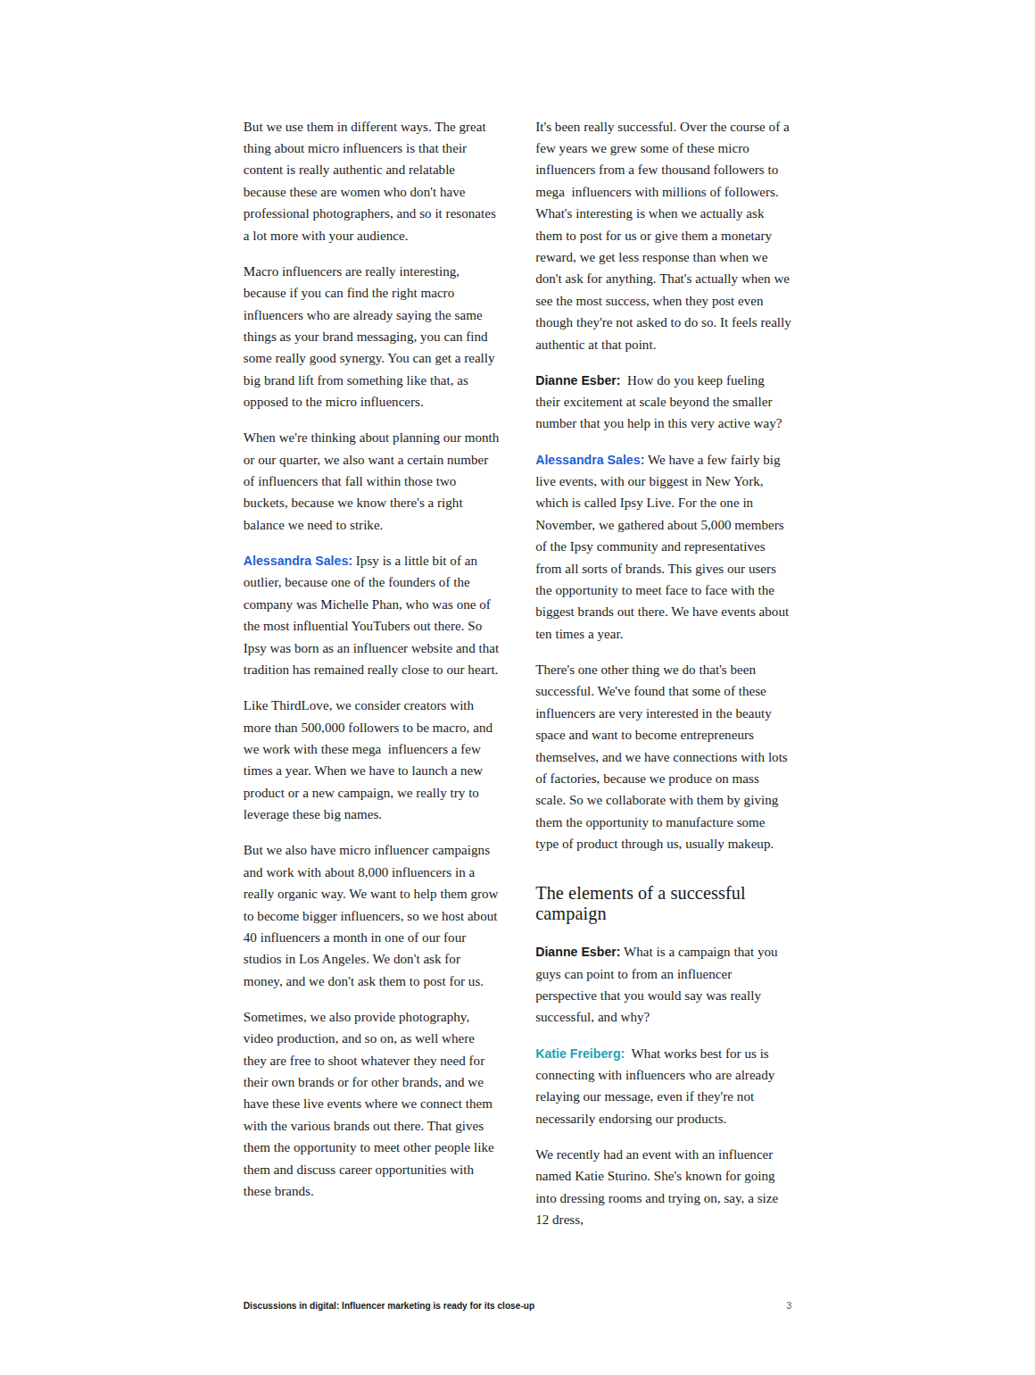But we use them in different ways. The great thing about micro influencers is that their content is really authentic and relatable because these are women who don't have professional photographers, and so it resonates a lot more with your audience.
Macro influencers are really interesting, because if you can find the right macro influencers who are already saying the same things as your brand messaging, you can find some really good synergy. You can get a really big brand lift from something like that, as opposed to the micro influencers.
When we're thinking about planning our month or our quarter, we also want a certain number of influencers that fall within those two buckets, because we know there's a right balance we need to strike.
Alessandra Sales: Ipsy is a little bit of an outlier, because one of the founders of the company was Michelle Phan, who was one of the most influential YouTubers out there. So Ipsy was born as an influencer website and that tradition has remained really close to our heart.
Like ThirdLove, we consider creators with more than 500,000 followers to be macro, and we work with these mega influencers a few times a year. When we have to launch a new product or a new campaign, we really try to leverage these big names.
But we also have micro influencer campaigns and work with about 8,000 influencers in a really organic way. We want to help them grow to become bigger influencers, so we host about 40 influencers a month in one of our four studios in Los Angeles. We don't ask for money, and we don't ask them to post for us.
Sometimes, we also provide photography, video production, and so on, as well where they are free to shoot whatever they need for their own brands or for other brands, and we have these live events where we connect them with the various brands out there. That gives them the opportunity to meet other people like them and discuss career opportunities with these brands.
It's been really successful. Over the course of a few years we grew some of these micro influencers from a few thousand followers to mega influencers with millions of followers. What's interesting is when we actually ask them to post for us or give them a monetary reward, we get less response than when we don't ask for anything. That's actually when we see the most success, when they post even though they're not asked to do so. It feels really authentic at that point.
Dianne Esber: How do you keep fueling their excitement at scale beyond the smaller number that you help in this very active way?
Alessandra Sales: We have a few fairly big live events, with our biggest in New York, which is called Ipsy Live. For the one in November, we gathered about 5,000 members of the Ipsy community and representatives from all sorts of brands. This gives our users the opportunity to meet face to face with the biggest brands out there. We have events about ten times a year.
There's one other thing we do that's been successful. We've found that some of these influencers are very interested in the beauty space and want to become entrepreneurs themselves, and we have connections with lots of factories, because we produce on mass scale. So we collaborate with them by giving them the opportunity to manufacture some type of product through us, usually makeup.
The elements of a successful campaign
Dianne Esber: What is a campaign that you guys can point to from an influencer perspective that you would say was really successful, and why?
Katie Freiberg: What works best for us is connecting with influencers who are already relaying our message, even if they're not necessarily endorsing our products.
We recently had an event with an influencer named Katie Sturino. She's known for going into dressing rooms and trying on, say, a size 12 dress,
Discussions in digital: Influencer marketing is ready for its close-up 3